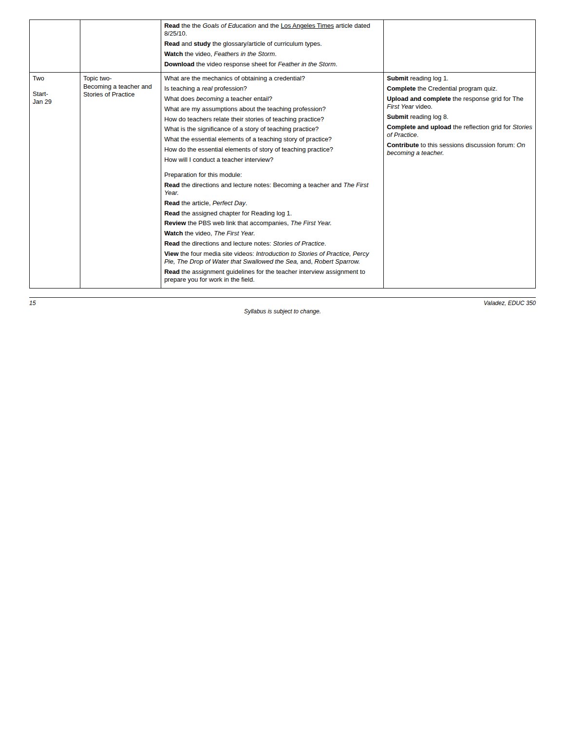| | | Read the the Goals of Education and the Los Angeles Times article dated 8/25/10. Read and study the glossary/article of curriculum types. Watch the video, Feathers in the Storm . Download the video response sheet for Feather in the Storm . | |
| Two Start- Jan 29 | Topic two- Becoming a teacher and Stories of Practice | What are the mechanics of obtaining a credential? Is teaching a real profession? What does becoming a teacher entail? What are my assumptions about the teaching profession? How do teachers relate their stories of teaching practice? What is the significance of a story of teaching practice? What the essential elements of a teaching story of practice? How do the essential elements of story of teaching practice? How will I conduct a teacher interview? Preparation for this module: Read the directions and lecture notes: Becoming a teacher and The First Year. Read the article, Perfect Day . Read the assigned chapter for Reading log 1. Review the PBS web link that accompanies, The First Year. Watch the video, The First Year. Read the directions and lecture notes: Stories of Practice . View the four media site videos: Introduction to Stories of Practice, Percy Pie, The Drop of Water that Swallowed the Sea, and, Robert Sparrow. Read the assignment guidelines for the teacher interview assignment to prepare you for work in the field. | Submit reading log 1. Complete the Credential program quiz. Upload and complete the response grid for The First Year video. Submit reading log 8. Complete and upload the reflection grid for Stories of Practice . Contribute to this sessions discussion forum: On becoming a teacher. |
15 Valadez, EDUC 350
Syllabus is subject to change.